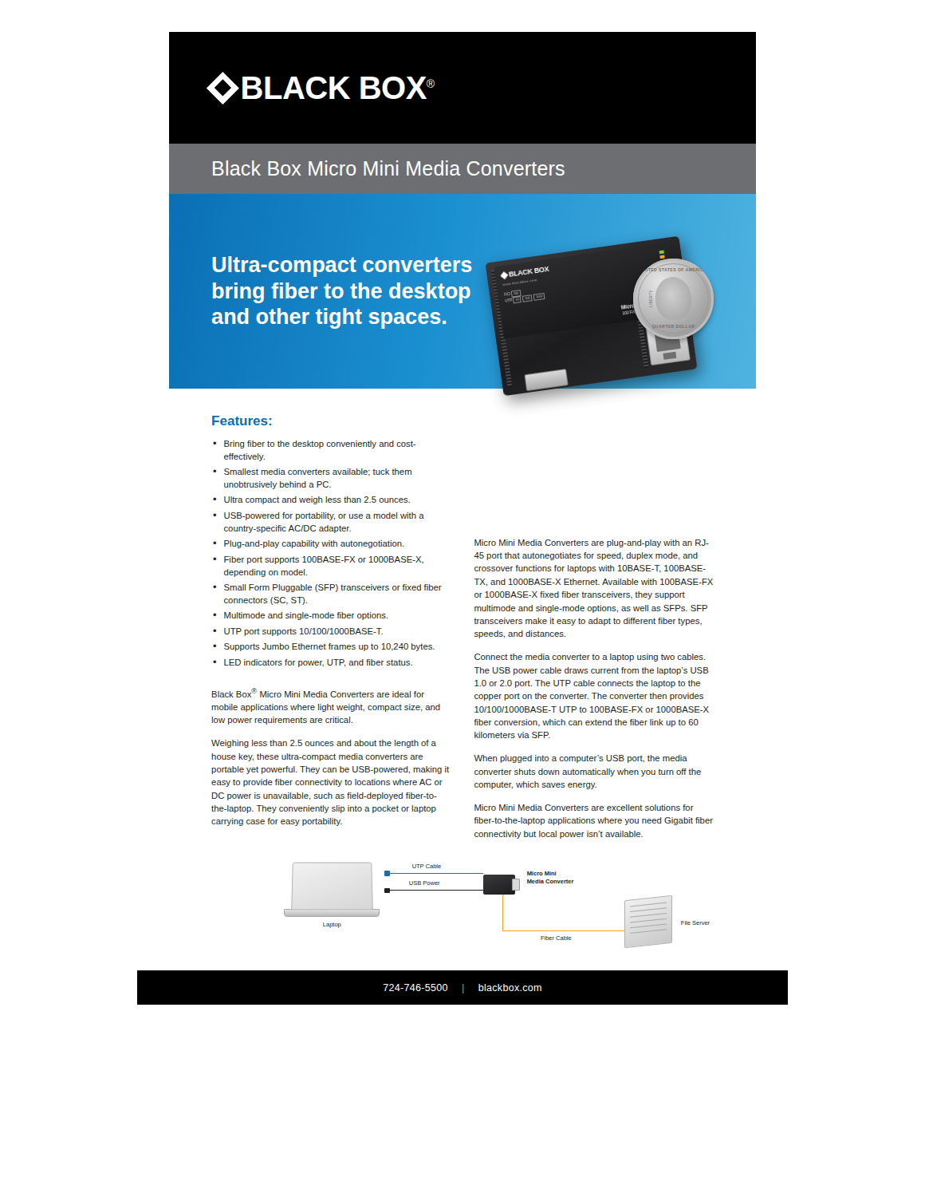BLACK BOX®
Black Box Micro Mini Media Converters
Ultra-compact converters
bring fiber to the desktop
and other tight spaces.
BLACK BOX
www.blackbox.com
F/O 100
UTP 101001000
Micro Mini Converter
100 F/O to 10/100/1000 UTP
UNITED STATES OF AMERICA
LIBERTY
QUARTER DOLLAR
Features:
Bring fiber to the desktop conveniently and cost-effectively.
Smallest media converters available; tuck them unobtrusively behind a PC.
Ultra compact and weigh less than 2.5 ounces.
USB-powered for portability, or use a model with a country-specific AC/DC adapter.
Plug-and-play capability with autonegotiation.
Fiber port supports 100BASE-FX or 1000BASE-X, depending on model.
Small Form Pluggable (SFP) transceivers or fixed fiber connectors (SC, ST).
Multimode and single-mode fiber options.
UTP port supports 10/100/1000BASE-T.
Supports Jumbo Ethernet frames up to 10,240 bytes.
LED indicators for power, UTP, and fiber status.
Black Box® Micro Mini Media Converters are ideal for mobile applications where light weight, compact size, and low power requirements are critical.
Weighing less than 2.5 ounces and about the length of a house key, these ultra-compact media converters are portable yet powerful. They can be USB-powered, making it easy to provide fiber connectivity to locations where AC or DC power is unavailable, such as field-deployed fiber-to-the-laptop. They conveniently slip into a pocket or laptop carrying case for easy portability.
Micro Mini Media Converters are plug-and-play with an RJ-45 port that autonegotiates for speed, duplex mode, and crossover functions for laptops with 10BASE-T, 100BASE-TX, and 1000BASE-X Ethernet. Available with 100BASE-FX or 1000BASE-X fixed fiber transceivers, they support multimode and single-mode options, as well as SFPs. SFP transceivers make it easy to adapt to different fiber types, speeds, and distances.
Connect the media converter to a laptop using two cables. The USB power cable draws current from the laptop’s USB 1.0 or 2.0 port. The UTP cable connects the laptop to the copper port on the converter. The converter then provides 10/100/1000BASE-T UTP to 100BASE-FX or 1000BASE-X fiber conversion, which can extend the fiber link up to 60 kilometers via SFP.
When plugged into a computer’s USB port, the media converter shuts down automatically when you turn off the computer, which saves energy.
Micro Mini Media Converters are excellent solutions for fiber-to-the-laptop applications where you need Gigabit fiber connectivity but local power isn’t available.
Laptop
UTP Cable
USB Power
Micro Mini
Media Converter
Fiber Cable
File Server
724-746-5500 | blackbox.com